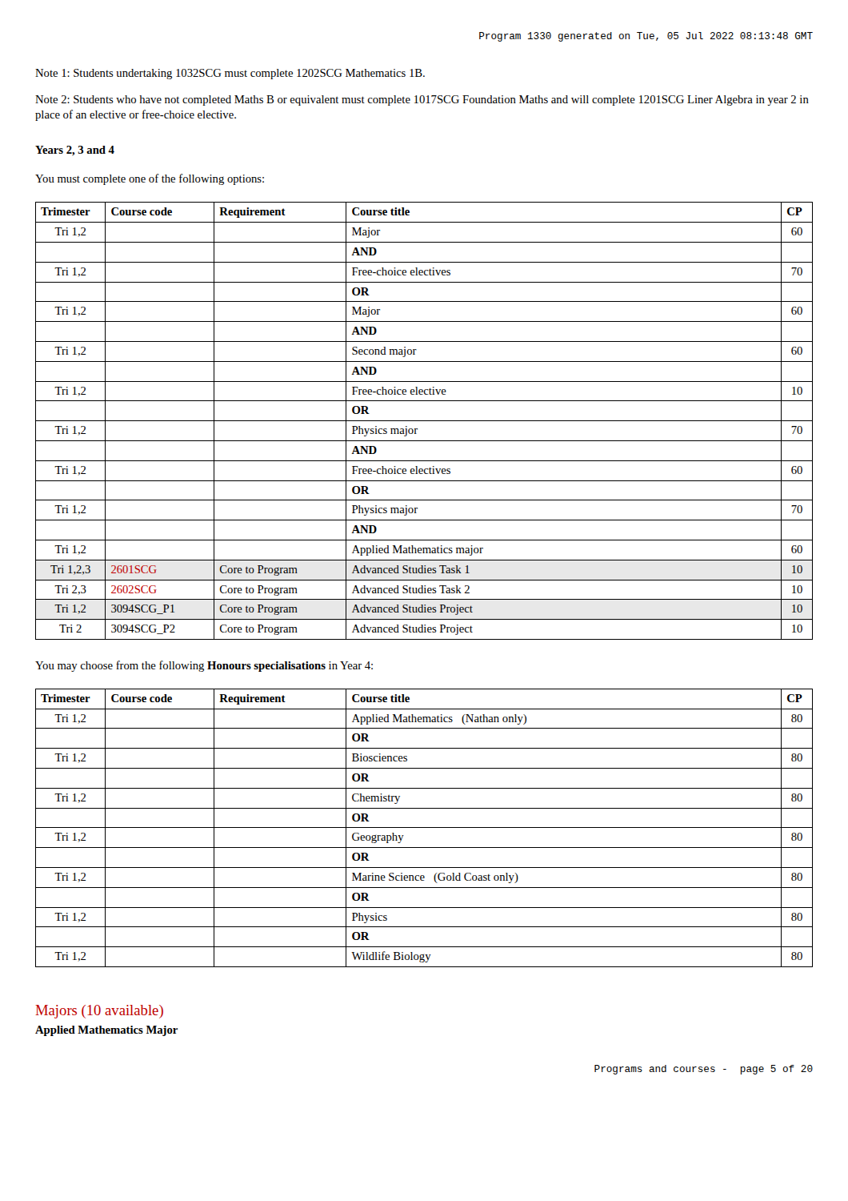Program 1330 generated on Tue, 05 Jul 2022 08:13:48 GMT
Note 1: Students undertaking 1032SCG must complete 1202SCG Mathematics 1B.
Note 2: Students who have not completed Maths B or equivalent must complete 1017SCG Foundation Maths and will complete 1201SCG Liner Algebra in year 2 in place of an elective or free-choice elective.
Years 2, 3 and 4
You must complete one of the following options:
| Trimester | Course code | Requirement | Course title | CP |
| --- | --- | --- | --- | --- |
| Tri 1,2 | | | Major | 60 |
| | | | AND | |
| Tri 1,2 | | | Free-choice electives | 70 |
| | | | OR | |
| Tri 1,2 | | | Major | 60 |
| | | | AND | |
| Tri 1,2 | | | Second major | 60 |
| | | | AND | |
| Tri 1,2 | | | Free-choice elective | 10 |
| | | | OR | |
| Tri 1,2 | | | Physics major | 70 |
| | | | AND | |
| Tri 1,2 | | | Free-choice electives | 60 |
| | | | OR | |
| Tri 1,2 | | | Physics major | 70 |
| | | | AND | |
| Tri 1,2 | | | Applied Mathematics major | 60 |
| Tri 1,2,3 | 2601SCG | Core to Program | Advanced Studies Task 1 | 10 |
| Tri 2,3 | 2602SCG | Core to Program | Advanced Studies Task 2 | 10 |
| Tri 1,2 | 3094SCG_P1 | Core to Program | Advanced Studies Project | 10 |
| Tri 2 | 3094SCG_P2 | Core to Program | Advanced Studies Project | 10 |
You may choose from the following Honours specialisations in Year 4:
| Trimester | Course code | Requirement | Course title | CP |
| --- | --- | --- | --- | --- |
| Tri 1,2 | | | Applied Mathematics (Nathan only) | 80 |
| | | | OR | |
| Tri 1,2 | | | Biosciences | 80 |
| | | | OR | |
| Tri 1,2 | | | Chemistry | 80 |
| | | | OR | |
| Tri 1,2 | | | Geography | 80 |
| | | | OR | |
| Tri 1,2 | | | Marine Science (Gold Coast only) | 80 |
| | | | OR | |
| Tri 1,2 | | | Physics | 80 |
| | | | OR | |
| Tri 1,2 | | | Wildlife Biology | 80 |
Majors (10 available)
Applied Mathematics Major
Programs and courses - page 5 of 20